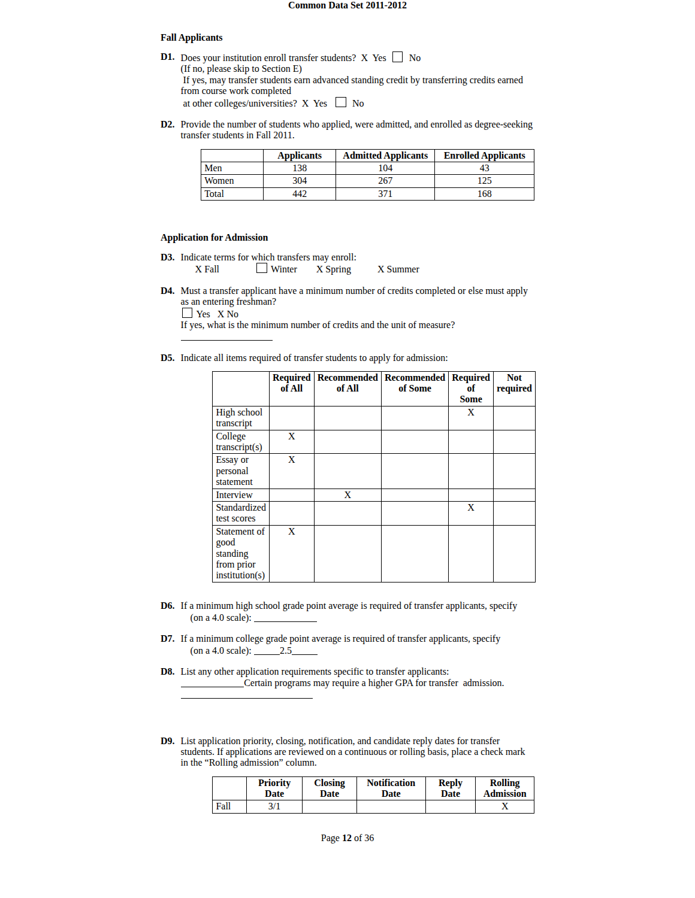Common Data Set 2011-2012
Fall Applicants
D1.
Does your institution enroll transfer students? X Yes No
(If no, please skip to Section E)
If yes, may transfer students earn advanced standing credit by transferring credits earned from course work completed
at other colleges/universities? X Yes No
D2.
Provide the number of students who applied, were admitted, and enrolled as degree-seeking transfer students in Fall 2011.
| | Applicants | Admitted Applicants | Enrolled Applicants |
| --- | --- | --- | --- |
| Men | 138 | 104 | 43 |
| Women | 304 | 267 | 125 |
| Total | 442 | 371 | 168 |
Application for Admission
D3.
Indicate terms for which transfers may enroll:
X Fall Winter X Spring X Summer
D4.
Must a transfer applicant have a minimum number of credits completed or else must apply as an entering freshman?
Yes X No
If yes, what is the minimum number of credits and the unit of measure?
D5.
Indicate all items required of transfer students to apply for admission:
| | Required of All | Recommended of All | Recommended of Some | Required of Some | Not required |
| --- | --- | --- | --- | --- | --- |
| High school transcript | | | | X | |
| College transcript(s) | X | | | | |
| Essay or personal statement | X | | | | |
| Interview | | X | | | |
| Standardized test scores | | | | X | |
| Statement of good standing from prior institution(s) | X | | | | |
D6.
If a minimum high school grade point average is required of transfer applicants, specify
(on a 4.0 scale):
D7.
If a minimum college grade point average is required of transfer applicants, specify
(on a 4.0 scale): 2.5
D8.
List any other application requirements specific to transfer applicants:
Certain programs may require a higher GPA for transfer admission.
D9.
List application priority, closing, notification, and candidate reply dates for transfer students. If applications are reviewed on a continuous or rolling basis, place a check mark in the “Rolling admission” column.
| | Priority Date | Closing Date | Notification Date | Reply Date | Rolling Admission |
| --- | --- | --- | --- | --- | --- |
| Fall | 3/1 | | | | X |
Page 12 of 36